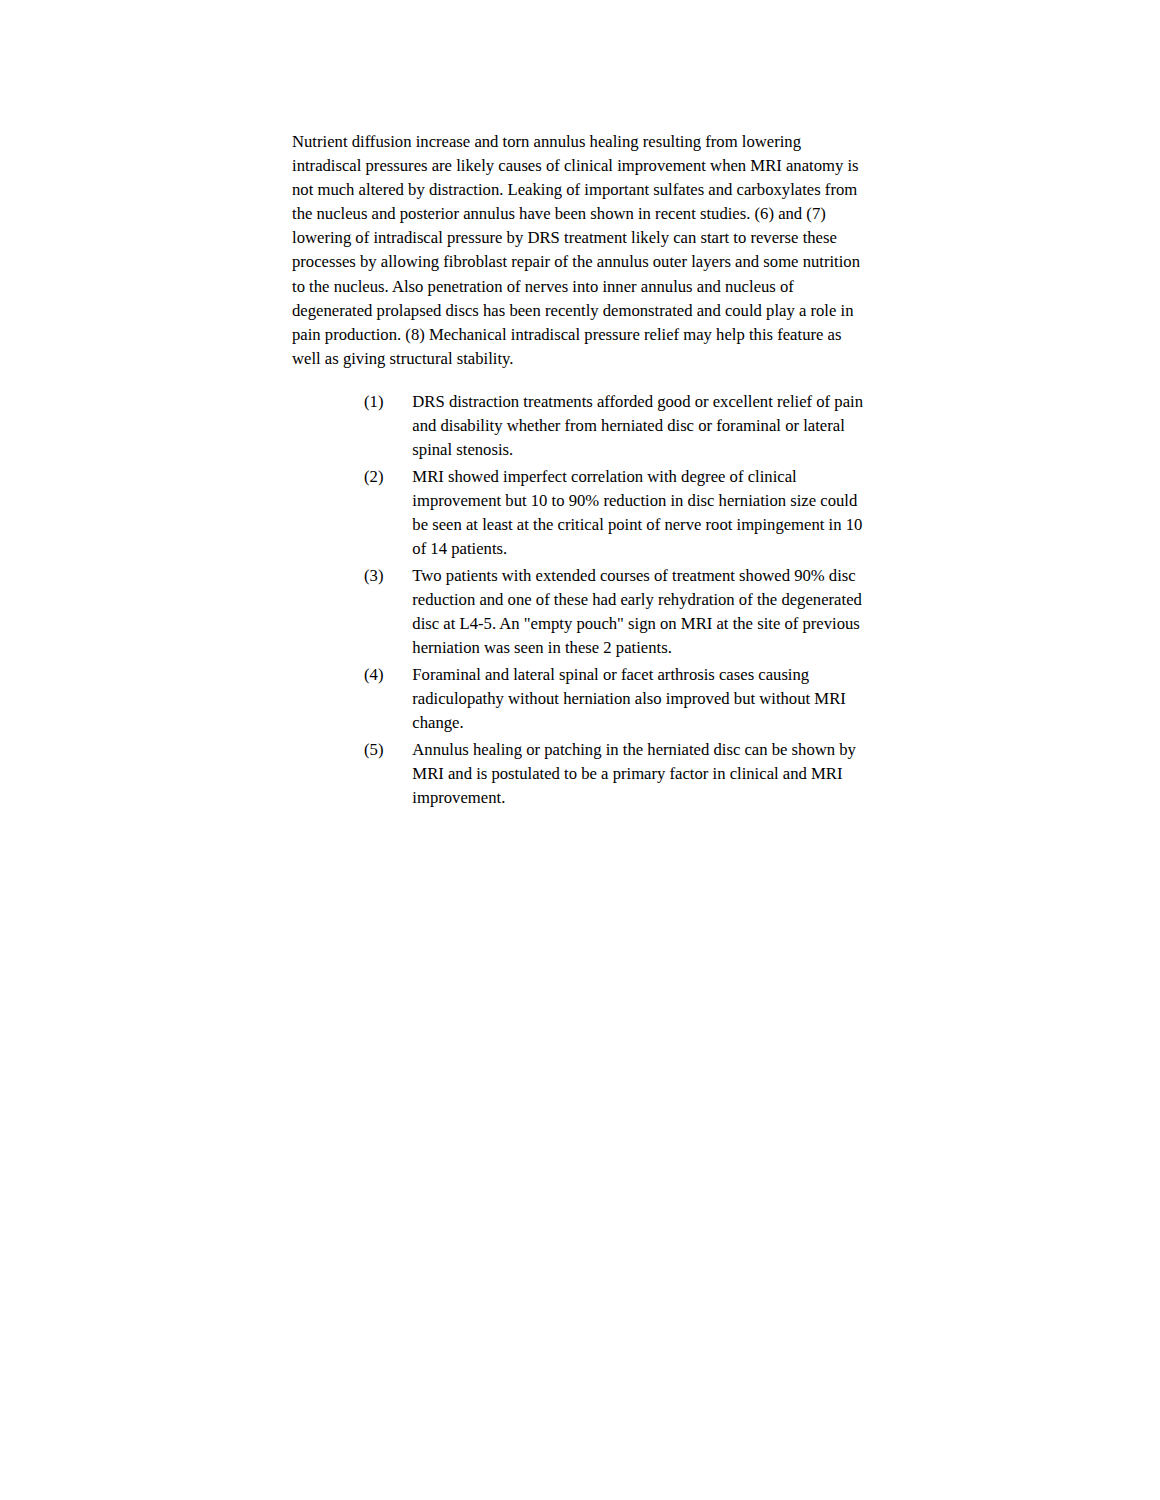Nutrient diffusion increase and torn annulus healing resulting from lowering intradiscal pressures are likely causes of clinical improvement when MRI anatomy is not much altered by distraction. Leaking of important sulfates and carboxylates from the nucleus and posterior annulus have been shown in recent studies. (6) and (7) lowering of intradiscal pressure by DRS treatment likely can start to reverse these processes by allowing fibroblast repair of the annulus outer layers and some nutrition to the nucleus. Also penetration of nerves into inner annulus and nucleus of degenerated prolapsed discs has been recently demonstrated and could play a role in pain production. (8) Mechanical intradiscal pressure relief may help this feature as well as giving structural stability.
DRS distraction treatments afforded good or excellent relief of pain and disability whether from herniated disc or foraminal or lateral spinal stenosis.
MRI showed imperfect correlation with degree of clinical improvement but 10 to 90% reduction in disc herniation size could be seen at least at the critical point of nerve root impingement in 10 of 14 patients.
Two patients with extended courses of treatment showed 90% disc reduction and one of these had early rehydration of the degenerated disc at L4-5. An "empty pouch" sign on MRI at the site of previous herniation was seen in these 2 patients.
Foraminal and lateral spinal or facet arthrosis cases causing radiculopathy without herniation also improved but without MRI change.
Annulus healing or patching in the herniated disc can be shown by MRI and is postulated to be a primary factor in clinical and MRI improvement.